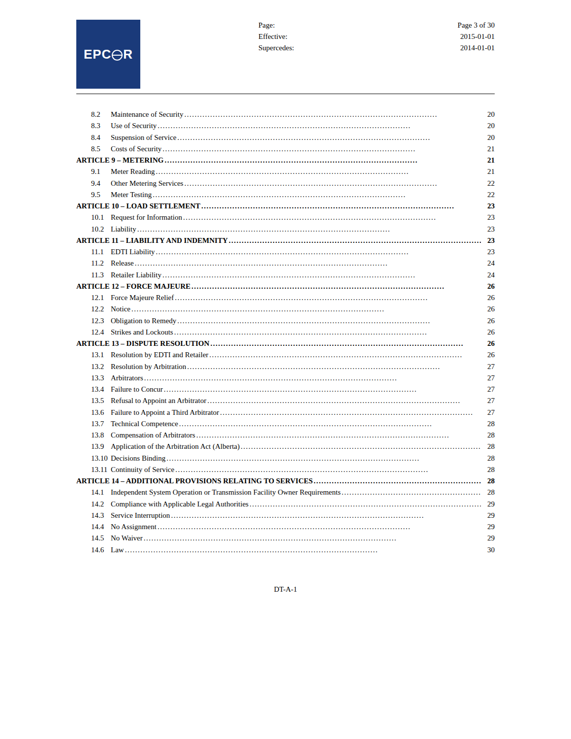EPC R
| Page: | Page 3 of 30 |
| Effective: | 2015-01-01 |
| Supercedes: | 2014-01-01 |
8.2 Maintenance of Security .................................................................................................. 20
8.3 Use of Security .................................................................................................. 20
8.4 Suspension of Service .................................................................................................. 20
8.5 Costs of Security .................................................................................................. 21
ARTICLE 9 – METERING .................................................................................................. 21
9.1 Meter Reading .................................................................................................. 21
9.4 Other Metering Services .................................................................................................. 22
9.5 Meter Testing .................................................................................................. 22
ARTICLE 10 – LOAD SETTLEMENT .................................................................................................. 23
10.1 Request for Information .................................................................................................. 23
10.2 Liability .................................................................................................. 23
ARTICLE 11 – LIABILITY AND INDEMNITY .................................................................................................. 23
11.1 EDTI Liability .................................................................................................. 23
11.2 Release .................................................................................................. 24
11.3 Retailer Liability .................................................................................................. 24
ARTICLE 12 – FORCE MAJEURE .................................................................................................. 26
12.1 Force Majeure Relief .................................................................................................. 26
12.2 Notice .................................................................................................. 26
12.3 Obligation to Remedy .................................................................................................. 26
12.4 Strikes and Lockouts .................................................................................................. 26
ARTICLE 13 – DISPUTE RESOLUTION .................................................................................................. 26
13.1 Resolution by EDTI and Retailer .................................................................................................. 26
13.2 Resolution by Arbitration .................................................................................................. 27
13.3 Arbitrators .................................................................................................. 27
13.4 Failure to Concur .................................................................................................. 27
13.5 Refusal to Appoint an Arbitrator .................................................................................................. 27
13.6 Failure to Appoint a Third Arbitrator .................................................................................................. 27
13.7 Technical Competence .................................................................................................. 28
13.8 Compensation of Arbitrators .................................................................................................. 28
13.9 Application of the Arbitration Act (Alberta) .................................................................................................. 28
13.10 Decisions Binding .................................................................................................. 28
13.11 Continuity of Service .................................................................................................. 28
ARTICLE 14 – ADDITIONAL PROVISIONS RELATING TO SERVICES .................................................................................................. 28
14.1 Independent System Operation or Transmission Facility Owner Requirements .................................................................................................. 28
14.2 Compliance with Applicable Legal Authorities .................................................................................................. 29
14.3 Service Interruption .................................................................................................. 29
14.4 No Assignment .................................................................................................. 29
14.5 No Waiver .................................................................................................. 29
14.6 Law .................................................................................................. 30
DT-A-1